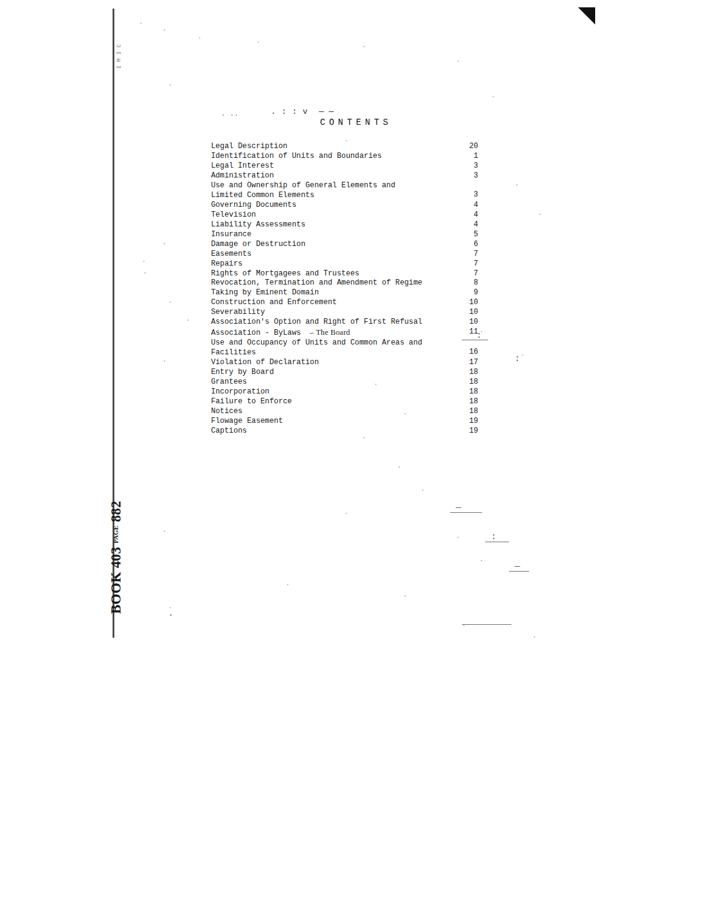I M I C
.
.
.
.
.
.
.
.
. ..
. : : v
— —
CONTENTS
.
.
Legal Description20
Identification of Units and Boundaries1
Legal Interest3
Administration3
Use and Ownership of General Elements and
Limited Common Elements 3
Governing Documents4
Television4
Liability Assessments4
Insurance5
Damage or Destruction6
Easements7
Repairs7
Rights of Mortgagees and Trustees7
Revocation, Termination and Amendment of Regime8
Taking by Eminent Domain9
Construction and Enforcement10
Severability10
Association's Option and Right of First Refusal10
Association - ByLaws – The Board 11
Use and Occupancy of Units and Common Areas and
Facilities 16
Violation of Declaration17
Entry by Board18
Grantees18
Incorporation18
Failure to Enforce18
Notices18
Flowage Easement19
Captions19
.
.
.
.
.
.
.
.
.
.
.
.
.
.
.
.
.
.
.
.
.
.
.
:
:
—
:
—
.
BOOK 403 PAGE 882